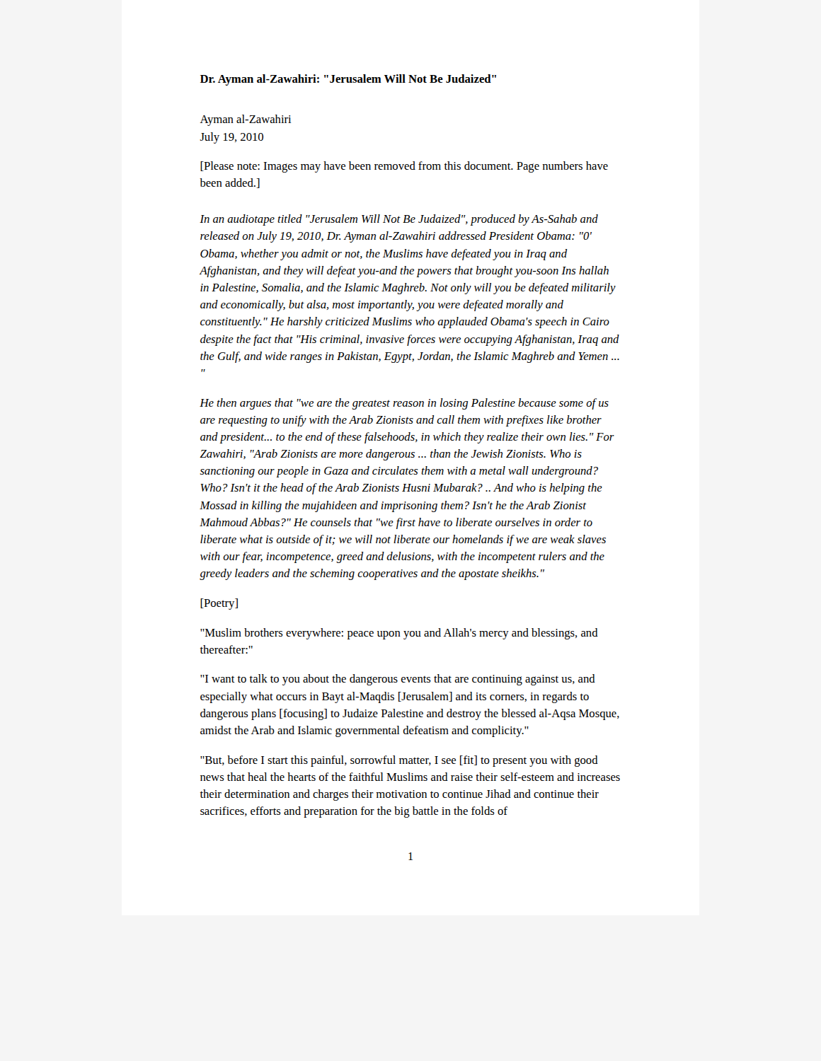Dr. Ayman al-Zawahiri: "Jerusalem Will Not Be Judaized"
Ayman al-Zawahiri July 19, 2010
[Please note: Images may have been removed from this document. Page numbers have been added.]
In an audiotape titled "Jerusalem Will Not Be Judaized", produced by As-Sahab and released on July 19, 2010, Dr. Ayman al-Zawahiri addressed President Obama: "0' Obama, whether you admit or not, the Muslims have defeated you in Iraq and Afghanistan, and they will defeat you-and the powers that brought you-soon Ins hallah in Palestine, Somalia, and the Islamic Maghreb. Not only will you be defeated militarily and economically, but alsa, most importantly, you were defeated morally and constituently." He harshly criticized Muslims who applauded Obama's speech in Cairo despite the fact that "His criminal, invasive forces were occupying Afghanistan, Iraq and the Gulf, and wide ranges in Pakistan, Egypt, Jordan, the Islamic Maghreb and Yemen ... "
He then argues that "we are the greatest reason in losing Palestine because some of us are requesting to unify with the Arab Zionists and call them with prefixes like brother and president... to the end of these falsehoods, in which they realize their own lies." For Zawahiri, "Arab Zionists are more dangerous ... than the Jewish Zionists. Who is sanctioning our people in Gaza and circulates them with a metal wall underground? Who? Isn't it the head of the Arab Zionists Husni Mubarak? .. And who is helping the Mossad in killing the mujahideen and imprisoning them? Isn't he the Arab Zionist Mahmoud Abbas?" He counsels that "we first have to liberate ourselves in order to liberate what is outside of it; we will not liberate our homelands if we are weak slaves with our fear, incompetence, greed and delusions, with the incompetent rulers and the greedy leaders and the scheming cooperatives and the apostate sheikhs."
[Poetry]
"Muslim brothers everywhere: peace upon you and Allah's mercy and blessings, and thereafter:"
"I want to talk to you about the dangerous events that are continuing against us, and especially what occurs in Bayt al-Maqdis [Jerusalem] and its corners, in regards to dangerous plans [focusing] to Judaize Palestine and destroy the blessed al-Aqsa Mosque, amidst the Arab and Islamic governmental defeatism and complicity."
"But, before I start this painful, sorrowful matter, I see [fit] to present you with good news that heal the hearts of the faithful Muslims and raise their self-esteem and increases their determination and charges their motivation to continue Jihad and continue their sacrifices, efforts and preparation for the big battle in the folds of
1